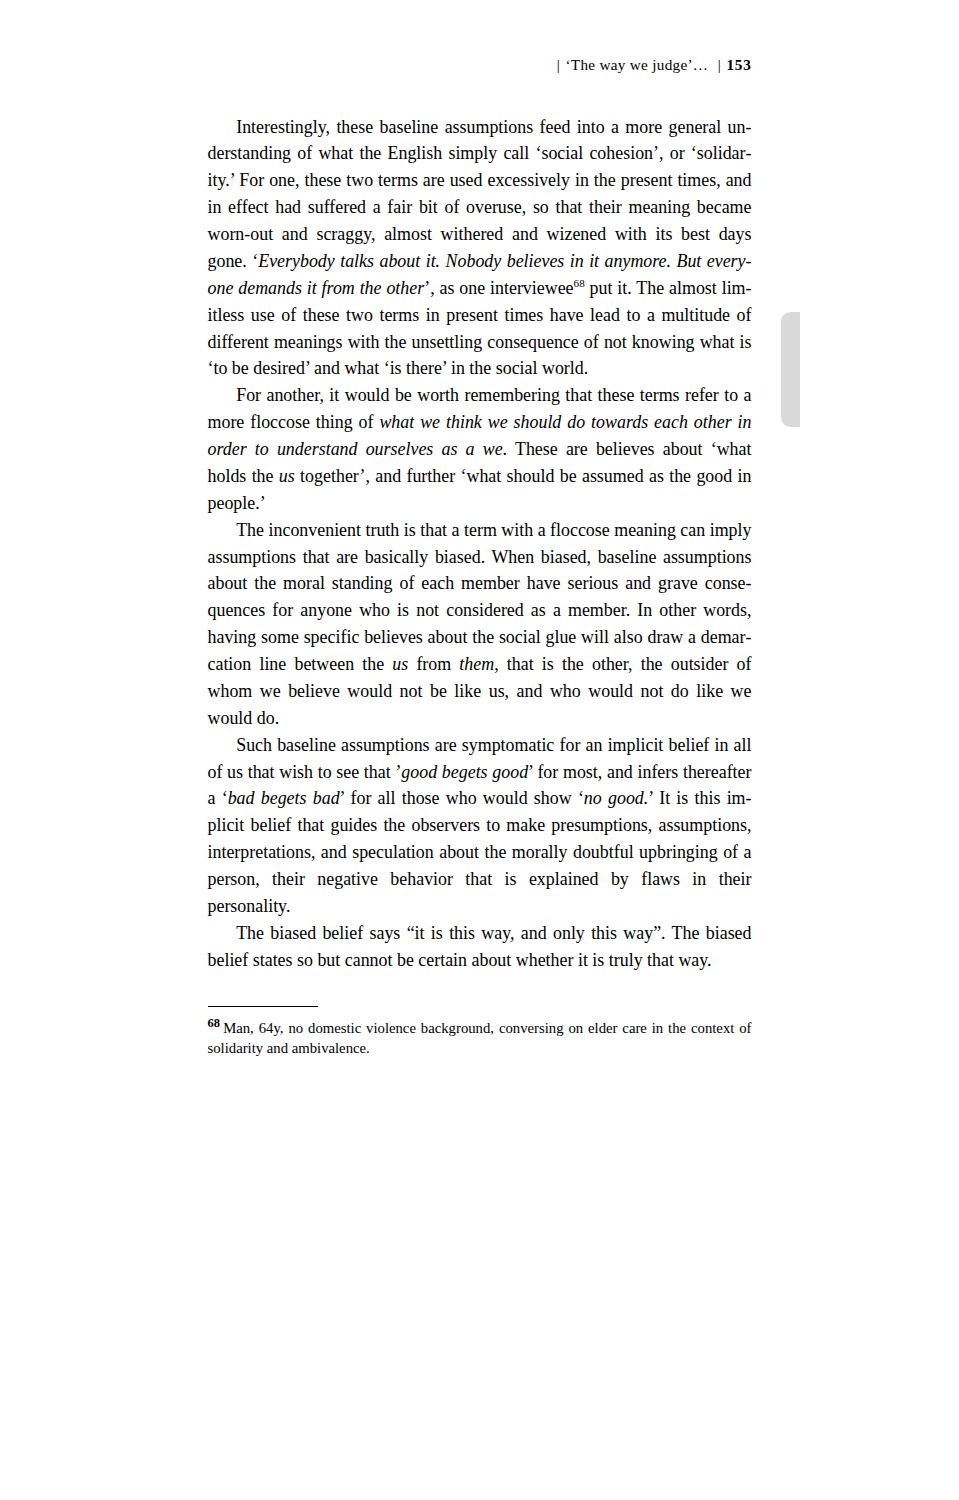|‘The way we judge’… |153
Interestingly, these baseline assumptions feed into a more general understanding of what the English simply call ‘social cohesion’, or ‘solidarity.’ For one, these two terms are used excessively in the present times, and in effect had suffered a fair bit of overuse, so that their meaning became worn-out and scraggy, almost withered and wizened with its best days gone. ‘Everybody talks about it. Nobody believes in it anymore. But everyone demands it from the other’, as one interviewee68 put it. The almost limitless use of these two terms in present times have lead to a multitude of different meanings with the unsettling consequence of not knowing what is ‘to be desired’ and what ‘is there’ in the social world.
For another, it would be worth remembering that these terms refer to a more floccose thing of what we think we should do towards each other in order to understand ourselves as a we. These are believes about ‘what holds the us together’, and further ‘what should be assumed as the good in people.’
The inconvenient truth is that a term with a floccose meaning can imply assumptions that are basically biased. When biased, baseline assumptions about the moral standing of each member have serious and grave consequences for anyone who is not considered as a member. In other words, having some specific believes about the social glue will also draw a demarcation line between the us from them, that is the other, the outsider of whom we believe would not be like us, and who would not do like we would do.
Such baseline assumptions are symptomatic for an implicit belief in all of us that wish to see that ’good begets good’ for most, and infers thereafter a ‘bad begets bad’ for all those who would show ‘no good.’ It is this implicit belief that guides the observers to make presumptions, assumptions, interpretations, and speculation about the morally doubtful upbringing of a person, their negative behavior that is explained by flaws in their personality.
The biased belief says “it is this way, and only this way”. The biased belief states so but cannot be certain about whether it is truly that way.
68 Man, 64y, no domestic violence background, conversing on elder care in the context of solidarity and ambivalence.